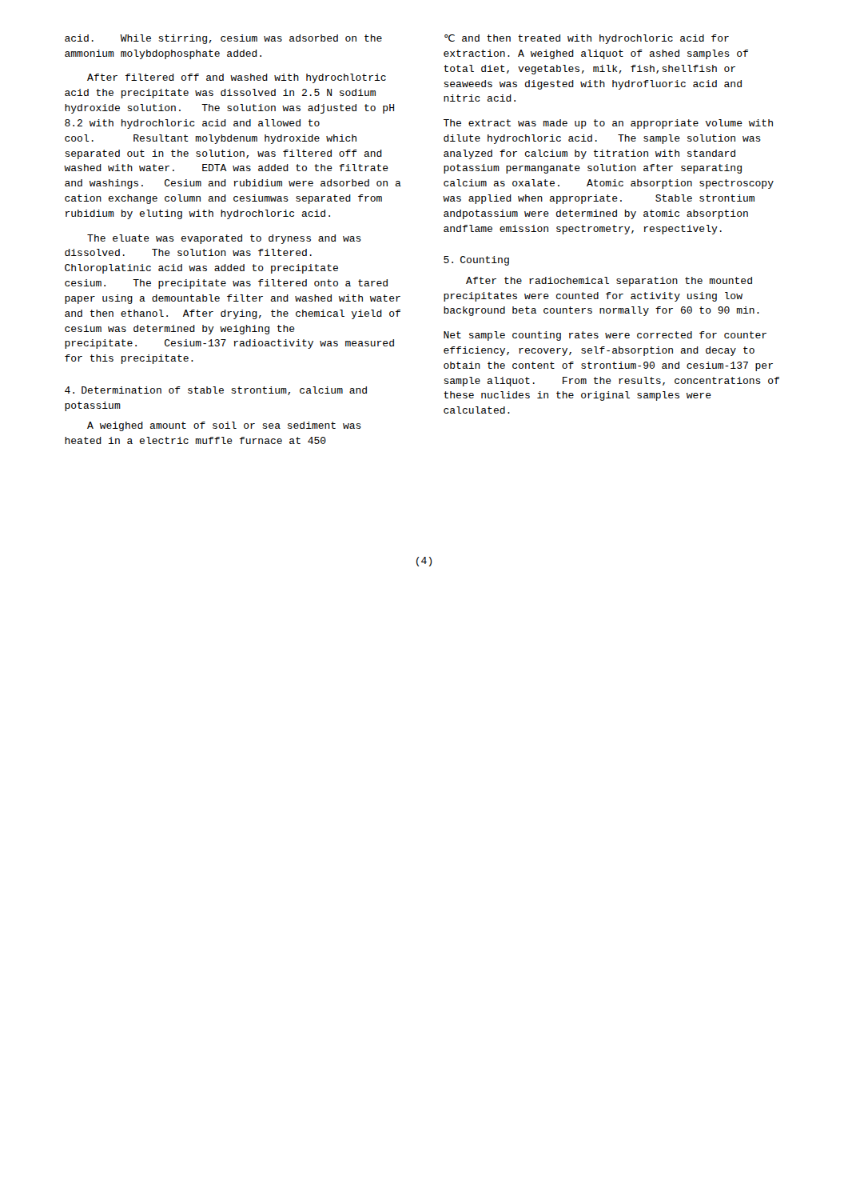acid. While stirring, cesium was adsorbed on the ammonium molybdophosphate added.
After filtered off and washed with hydrochlotric acid the precipitate was dissolved in 2.5 N sodium hydroxide solution. The solution was adjusted to pH 8.2 with hydrochloric acid and allowed to cool. Resultant molybdenum hydroxide which separated out in the solution, was filtered off and washed with water. EDTA was added to the filtrate and washings. Cesium and rubidium were adsorbed on a cation exchange column and cesiumwas separated from rubidium by eluting with hydrochloric acid.
The eluate was evaporated to dryness and was dissolved. The solution was filtered. Chloroplatinic acid was added to precipitate cesium. The precipitate was filtered onto a tared paper using a demountable filter and washed with water and then ethanol. After drying, the chemical yield of cesium was determined by weighing the precipitate. Cesium-137 radioactivity was measured for this precipitate.
4. Determination of stable strontium, calcium and potassium
A weighed amount of soil or sea sediment was heated in a electric muffle furnace at 450
℃ and then treated with hydrochloric acid for extraction. A weighed aliquot of ashed samples of total diet, vegetables, milk, fish,shellfish or seaweeds was digested with hydrofluoric acid and nitric acid.
The extract was made up to an appropriate volume with dilute hydrochloric acid. The sample solution was analyzed for calcium by titration with standard potassium permanganate solution after separating calcium as oxalate. Atomic absorption spectroscopy was applied when appropriate. Stable strontium andpotassium were determined by atomic absorption andflame emission spectrometry, respectively.
5. Counting
After the radiochemical separation the mounted precipitates were counted for activity using low background beta counters normally for 60 to 90 min.
Net sample counting rates were corrected for counter efficiency, recovery, self-absorption and decay to obtain the content of strontium-90 and cesium-137 per sample aliquot. From the results, concentrations of these nuclides in the original samples were calculated.
(4)